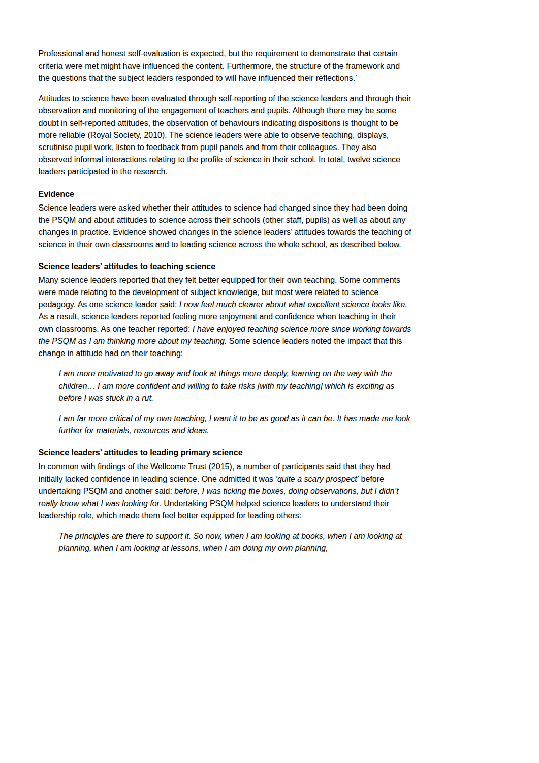Professional and honest self-evaluation is expected, but the requirement to demonstrate that certain criteria were met might have influenced the content. Furthermore, the structure of the framework and the questions that the subject leaders responded to will have influenced their reflections.’
Attitudes to science have been evaluated through self-reporting of the science leaders and through their observation and monitoring of the engagement of teachers and pupils. Although there may be some doubt in self-reported attitudes, the observation of behaviours indicating dispositions is thought to be more reliable (Royal Society, 2010). The science leaders were able to observe teaching, displays, scrutinise pupil work, listen to feedback from pupil panels and from their colleagues. They also observed informal interactions relating to the profile of science in their school. In total, twelve science leaders participated in the research.
Evidence
Science leaders were asked whether their attitudes to science had changed since they had been doing the PSQM and about attitudes to science across their schools (other staff, pupils) as well as about any changes in practice. Evidence showed changes in the science leaders’ attitudes towards the teaching of science in their own classrooms and to leading science across the whole school, as described below.
Science leaders’ attitudes to teaching science
Many science leaders reported that they felt better equipped for their own teaching. Some comments were made relating to the development of subject knowledge, but most were related to science pedagogy. As one science leader said: I now feel much clearer about what excellent science looks like. As a result, science leaders reported feeling more enjoyment and confidence when teaching in their own classrooms. As one teacher reported: I have enjoyed teaching science more since working towards the PSQM as I am thinking more about my teaching. Some science leaders noted the impact that this change in attitude had on their teaching:
I am more motivated to go away and look at things more deeply, learning on the way with the children… I am more confident and willing to take risks [with my teaching] which is exciting as before I was stuck in a rut.
I am far more critical of my own teaching, I want it to be as good as it can be. It has made me look further for materials, resources and ideas.
Science leaders’ attitudes to leading primary science
In common with findings of the Wellcome Trust (2015), a number of participants said that they had initially lacked confidence in leading science. One admitted it was ‘quite a scary prospect’ before undertaking PSQM and another said: before, I was ticking the boxes, doing observations, but I didn’t really know what I was looking for. Undertaking PSQM helped science leaders to understand their leadership role, which made them feel better equipped for leading others:
The principles are there to support it. So now, when I am looking at books, when I am looking at planning, when I am looking at lessons, when I am doing my own planning,